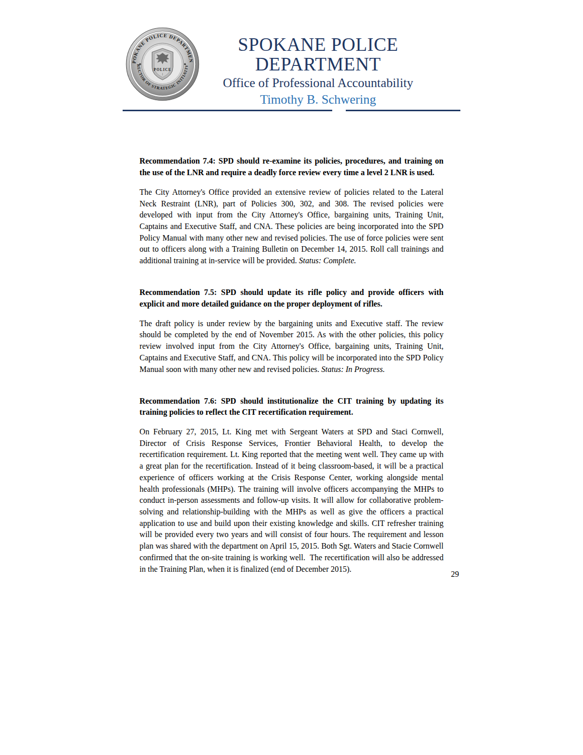SPOKANE POLICE DEPARTMENT DIRECTOR OF STRATEGIC INITIATIVES POLICE
SPOKANE POLICE DEPARTMENT
Office of Professional Accountability
Timothy B. Schwering
Recommendation 7.4: SPD should re-examine its policies, procedures, and training on the use of the LNR and require a deadly force review every time a level 2 LNR is used.
The City Attorney's Office provided an extensive review of policies related to the Lateral Neck Restraint (LNR), part of Policies 300, 302, and 308. The revised policies were developed with input from the City Attorney's Office, bargaining units, Training Unit, Captains and Executive Staff, and CNA. These policies are being incorporated into the SPD Policy Manual with many other new and revised policies. The use of force policies were sent out to officers along with a Training Bulletin on December 14, 2015. Roll call trainings and additional training at in-service will be provided. Status: Complete.
Recommendation 7.5: SPD should update its rifle policy and provide officers with explicit and more detailed guidance on the proper deployment of rifles.
The draft policy is under review by the bargaining units and Executive staff. The review should be completed by the end of November 2015. As with the other policies, this policy review involved input from the City Attorney's Office, bargaining units, Training Unit, Captains and Executive Staff, and CNA. This policy will be incorporated into the SPD Policy Manual soon with many other new and revised policies. Status: In Progress.
Recommendation 7.6: SPD should institutionalize the CIT training by updating its training policies to reflect the CIT recertification requirement.
On February 27, 2015, Lt. King met with Sergeant Waters at SPD and Staci Cornwell, Director of Crisis Response Services, Frontier Behavioral Health, to develop the recertification requirement. Lt. King reported that the meeting went well. They came up with a great plan for the recertification. Instead of it being classroom-based, it will be a practical experience of officers working at the Crisis Response Center, working alongside mental health professionals (MHPs). The training will involve officers accompanying the MHPs to conduct in-person assessments and follow-up visits. It will allow for collaborative problem-solving and relationship-building with the MHPs as well as give the officers a practical application to use and build upon their existing knowledge and skills. CIT refresher training will be provided every two years and will consist of four hours. The requirement and lesson plan was shared with the department on April 15, 2015. Both Sgt. Waters and Stacie Cornwell confirmed that the on-site training is working well. The recertification will also be addressed in the Training Plan, when it is finalized (end of December 2015).
29